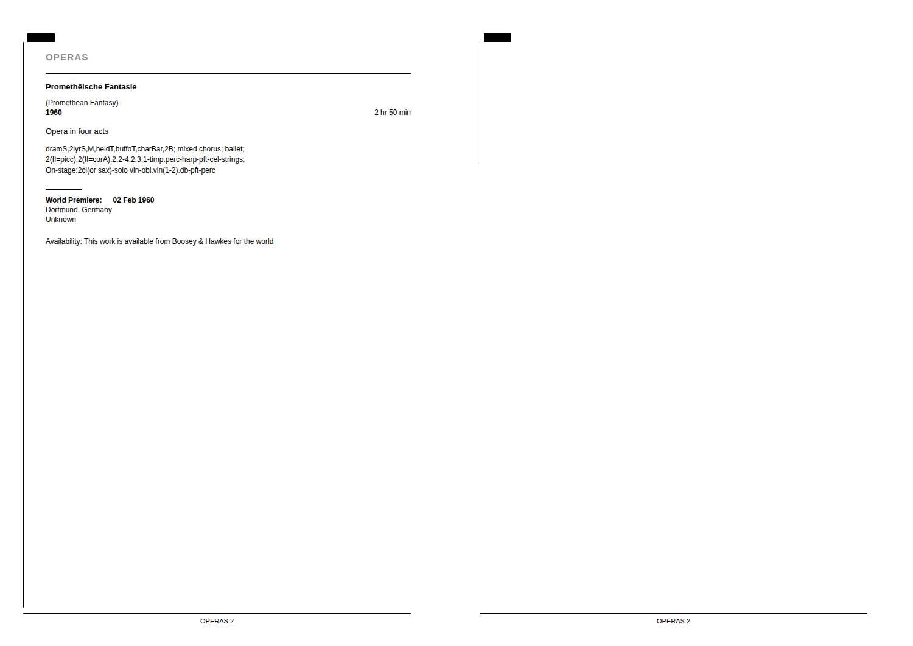OPERAS
Promethëische Fantasie
(Promethean Fantasy)
1960 2 hr 50 min
Opera in four acts
dramS,2lyrS,M,heldT,buffoT,charBar,2B; mixed chorus; ballet;
2(II=picc).2(II=corA).2.2-4.2.3.1-timp.perc-harp-pft-cel-strings;
On-stage:2cl(or sax)-solo vln-obl.vln(1-2).db-pft-perc
World Premiere: 02 Feb 1960
Dortmund, Germany
Unknown
Availability: This work is available from Boosey & Hawkes for the world
OPERAS 2
OPERAS 2